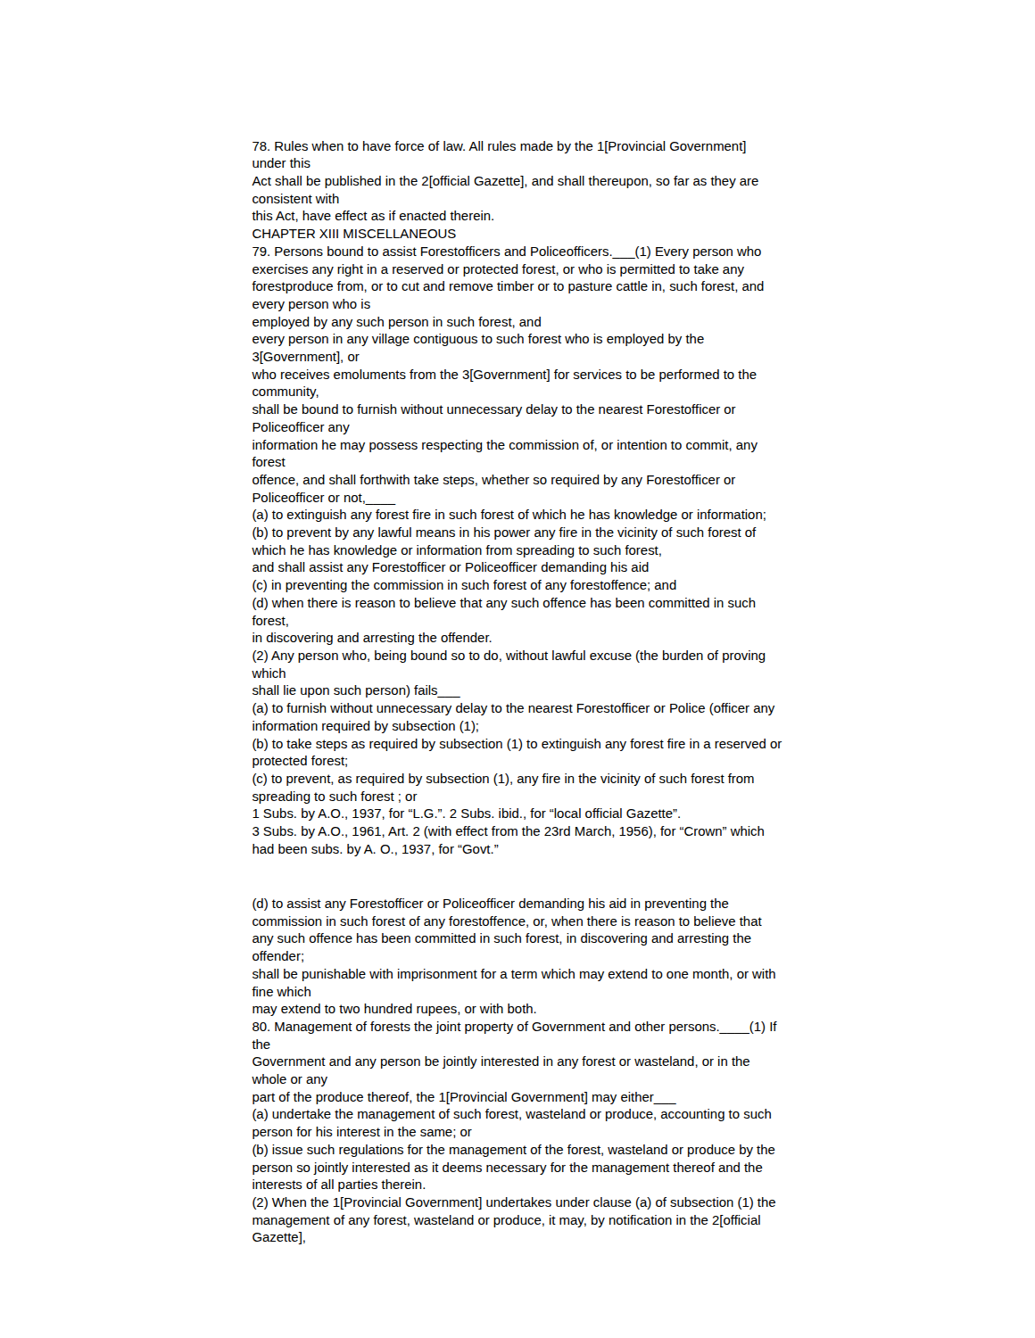78. Rules when to have force of law. All rules made by the 1[Provincial Government] under this
Act shall be published in the 2[official Gazette], and shall thereupon, so far as they are consistent with
this Act, have effect as if enacted therein.
CHAPTER XIII MISCELLANEOUS
79. Persons bound to assist Forestofficers and Policeofficers.___(1) Every person who
exercises any right in a reserved or protected forest, or who is permitted to take any forestproduce from, or to cut and remove timber or to pasture cattle in, such forest, and every person who is
employed by any such person in such forest, and
every person in any village contiguous to such forest who is employed by the 3[Government], or
who receives emoluments from the 3[Government] for services to be performed to the community,
shall be bound to furnish without unnecessary delay to the nearest Forestofficer or Policeofficer any
information he may possess respecting the commission of, or intention to commit, any forest
offence, and shall forthwith take steps, whether so required by any Forestofficer or Policeofficer or not,____
(a) to extinguish any forest fire in such forest of which he has knowledge or information;
(b) to prevent by any lawful means in his power any fire in the vicinity of such forest of
which he has knowledge or information from spreading to such forest,
and shall assist any Forestofficer or Policeofficer demanding his aid
(c) in preventing the commission in such forest of any forestoffence; and
(d) when there is reason to believe that any such offence has been committed in such forest,
in discovering and arresting the offender.
(2) Any person who, being bound so to do, without lawful excuse (the burden of proving which
shall lie upon such person) fails___
(a) to furnish without unnecessary delay to the nearest Forestofficer or Police (officer any
information required by subsection (1);
(b) to take steps as required by subsection (1) to extinguish any forest fire in a reserved or protected forest;
(c) to prevent, as required by subsection (1), any fire in the vicinity of such forest from
spreading to such forest ; or
1 Subs. by A.O., 1937, for “L.G.”. 2 Subs. ibid., for “local official Gazette”.
3 Subs. by A.O., 1961, Art. 2 (with effect from the 23rd March, 1956), for “Crown” which had been subs. by A. O., 1937, for “Govt.”
(d) to assist any Forestofficer or Policeofficer demanding his aid in preventing the
commission in such forest of any forestoffence, or, when there is reason to believe that any such offence has been committed in such forest, in discovering and arresting the offender;
shall be punishable with imprisonment for a term which may extend to one month, or with fine which
may extend to two hundred rupees, or with both.
80. Management of forests the joint property of Government and other persons.____(1) If the
Government and any person be jointly interested in any forest or wasteland, or in the whole or any
part of the produce thereof, the 1[Provincial Government] may either___
(a) undertake the management of such forest, wasteland or produce, accounting to such
person for his interest in the same; or
(b) issue such regulations for the management of the forest, wasteland or produce by the person so jointly interested as it deems necessary for the management thereof and the interests of all parties therein.
(2) When the 1[Provincial Government] undertakes under clause (a) of subsection (1) the
management of any forest, wasteland or produce, it may, by notification in the 2[official Gazette],